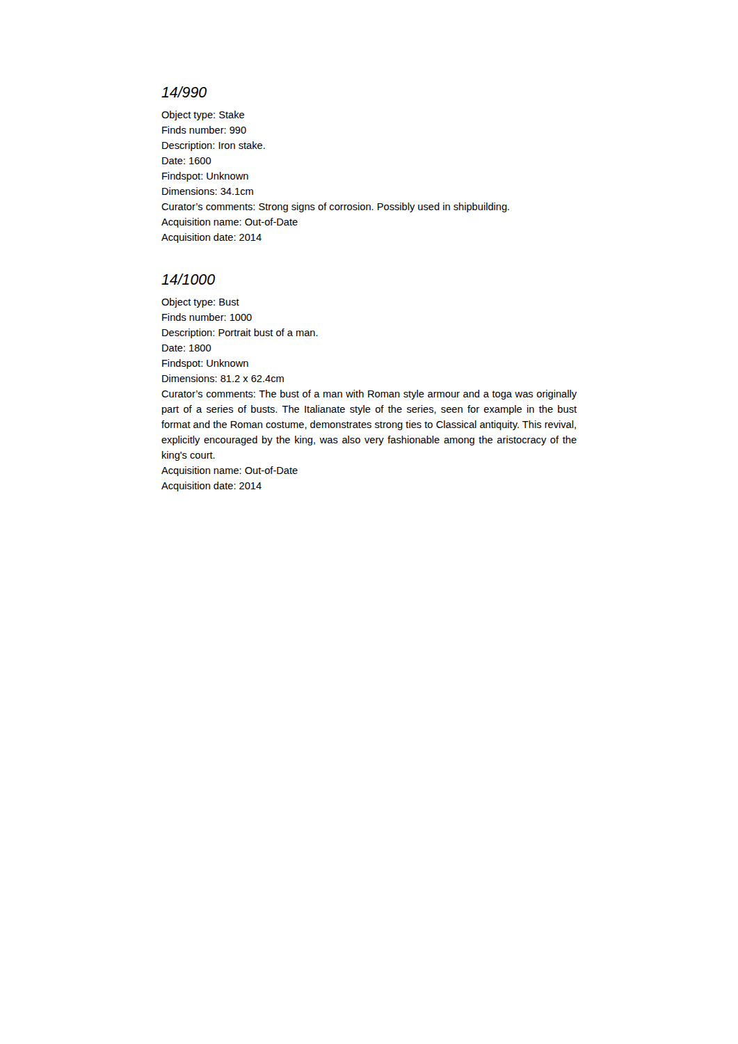14/990
Object type: Stake
Finds number: 990
Description: Iron stake.
Date: 1600
Findspot: Unknown
Dimensions: 34.1cm
Curator’s comments: Strong signs of corrosion. Possibly used in shipbuilding.
Acquisition name: Out-of-Date
Acquisition date: 2014
14/1000
Object type: Bust
Finds number: 1000
Description: Portrait bust of a man.
Date: 1800
Findspot: Unknown
Dimensions: 81.2 x 62.4cm
Curator’s comments: The bust of a man with Roman style armour and a toga was originally part of a series of busts. The Italianate style of the series, seen for example in the bust format and the Roman costume, demonstrates strong ties to Classical antiquity. This revival, explicitly encouraged by the king, was also very fashionable among the aristocracy of the king's court.
Acquisition name: Out-of-Date
Acquisition date: 2014